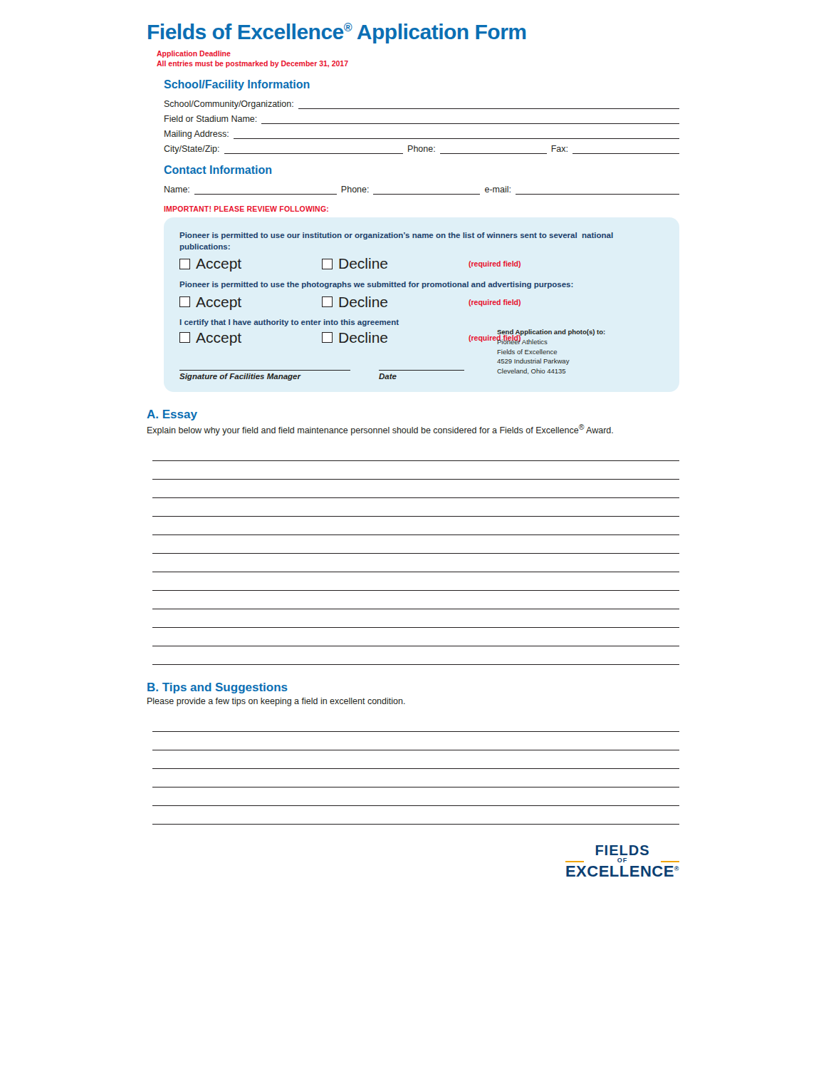Fields of Excellence® Application Form
Application Deadline
All entries must be postmarked by December 31, 2017
School/Facility Information
School/Community/Organization:
Field or Stadium Name:
Mailing Address:
City/State/Zip: Phone: Fax:
Contact Information
Name: Phone: e-mail:
IMPORTANT! PLEASE REVIEW FOLLOWING:
Pioneer is permitted to use our institution or organization’s name on the list of winners sent to several national publications:
Accept Decline (required field)
Pioneer is permitted to use the photographs we submitted for promotional and advertising purposes:
Accept Decline (required field)
I certify that I have authority to enter into this agreement
Accept Decline (required field)
Send Application and photo(s) to:
Pioneer Athletics
Fields of Excellence
4529 Industrial Parkway
Cleveland, Ohio 44135
Signature of Facilities Manager Date
A. Essay
Explain below why your field and field maintenance personnel should be considered for a Fields of Excellence® Award.
B. Tips and Suggestions
Please provide a few tips on keeping a field in excellent condition.
FIELDS
OF
EXCELLENCE®